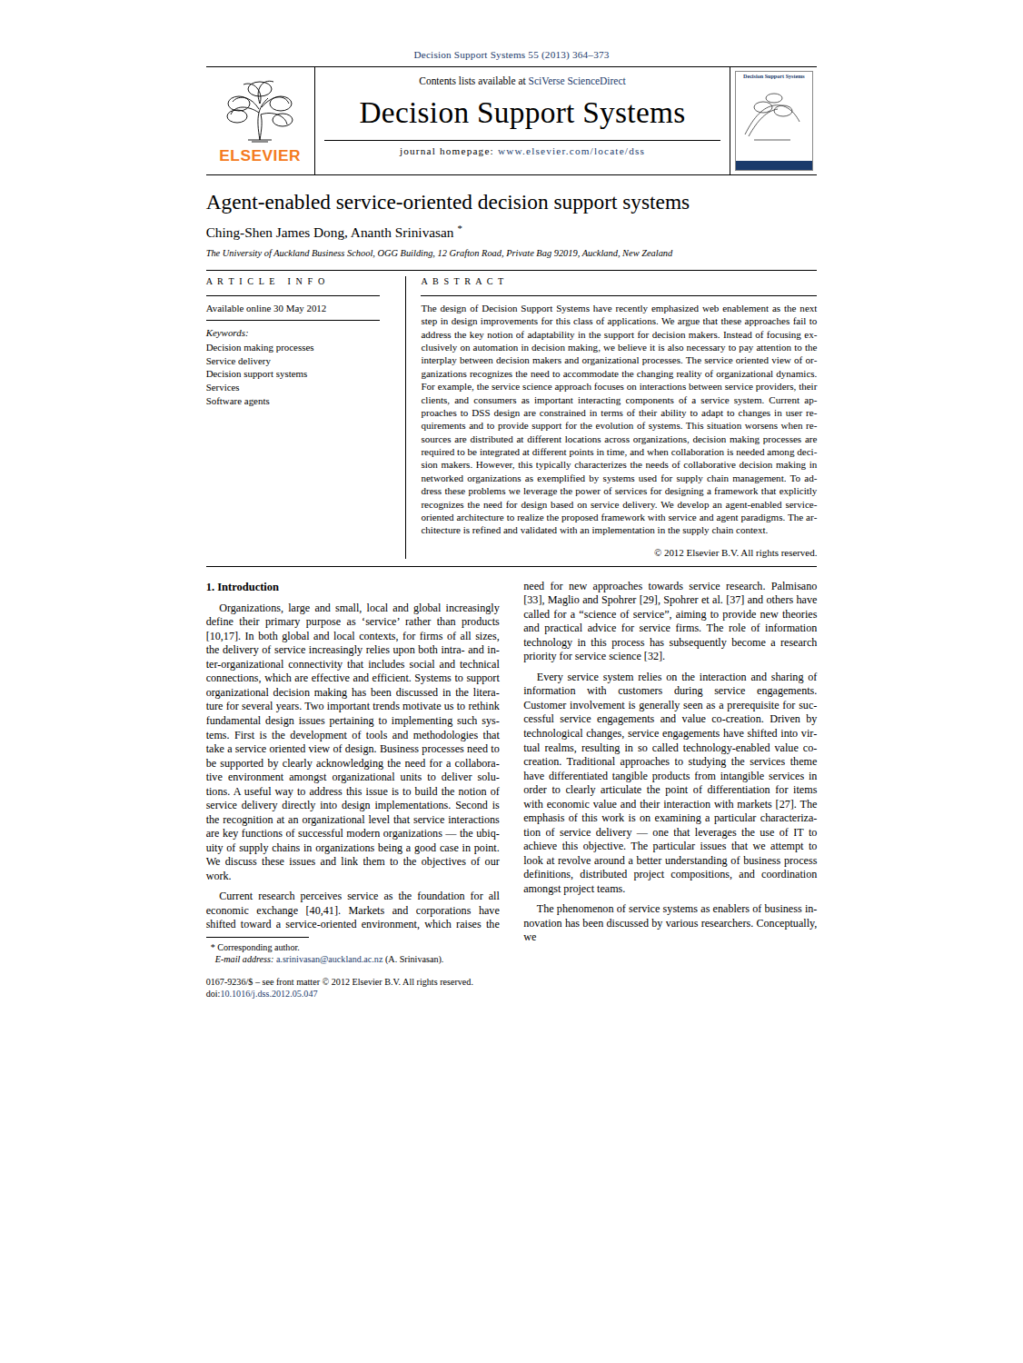Decision Support Systems 55 (2013) 364–373
ELSEVIER
Contents lists available at SciVerse ScienceDirect
Decision Support Systems
journal homepage: www.elsevier.com/locate/dss
Decision Support Systems
Agent-enabled service-oriented decision support systems
Ching-Shen James Dong, Ananth Srinivasan *
The University of Auckland Business School, OGG Building, 12 Grafton Road, Private Bag 92019, Auckland, New Zealand
A R T I C L E I N F O
Available online 30 May 2012
Keywords:
Decision making processes
Service delivery
Decision support systems
Services
Software agents
A B S T R A C T
The design of Decision Support Systems have recently emphasized web enablement as the next step in design improvements for this class of applications. We argue that these approaches fail to address the key notion of adaptability in the support for decision makers. Instead of focusing exclusively on automation in decision making, we believe it is also necessary to pay attention to the interplay between decision makers and organizational processes. The service oriented view of organizations recognizes the need to accommodate the changing reality of organizational dynamics. For example, the service science approach focuses on interactions between service providers, their clients, and consumers as important interacting components of a service system. Current approaches to DSS design are constrained in terms of their ability to adapt to changes in user requirements and to provide support for the evolution of systems. This situation worsens when resources are distributed at different locations across organizations, decision making processes are required to be integrated at different points in time, and when collaboration is needed among decision makers. However, this typically characterizes the needs of collaborative decision making in networked organizations as exemplified by systems used for supply chain management. To address these problems we leverage the power of services for designing a framework that explicitly recognizes the need for design based on service delivery. We develop an agent-enabled service-oriented architecture to realize the proposed framework with service and agent paradigms. The architecture is refined and validated with an implementation in the supply chain context.
© 2012 Elsevier B.V. All rights reserved.
1. Introduction
Organizations, large and small, local and global increasingly define their primary purpose as ‘service’ rather than products [10,17]. In both global and local contexts, for firms of all sizes, the delivery of service increasingly relies upon both intra- and inter-organizational connectivity that includes social and technical connections, which are effective and efficient. Systems to support organizational decision making has been discussed in the literature for several years. Two important trends motivate us to rethink fundamental design issues pertaining to implementing such systems. First is the development of tools and methodologies that take a service oriented view of design. Business processes need to be supported by clearly acknowledging the need for a collaborative environment amongst organizational units to deliver solutions. A useful way to address this issue is to build the notion of service delivery directly into design implementations. Second is the recognition at an organizational level that service interactions are key functions of successful modern organizations — the ubiquity of supply chains in organizations being a good case in point. We discuss these issues and link them to the objectives of our work.
Current research perceives service as the foundation for all economic exchange [40,41]. Markets and corporations have shifted toward a service-oriented environment, which raises the need for new approaches towards service research. Palmisano [33], Maglio and Spohrer [29], Spohrer et al. [37] and others have called for a “science of service”, aiming to provide new theories and practical advice for service firms. The role of information technology in this process has subsequently become a research priority for service science [32].
Every service system relies on the interaction and sharing of information with customers during service engagements. Customer involvement is generally seen as a prerequisite for successful service engagements and value co-creation. Driven by technological changes, service engagements have shifted into virtual realms, resulting in so called technology-enabled value co-creation. Traditional approaches to studying the services theme have differentiated tangible products from intangible services in order to clearly articulate the point of differentiation for items with economic value and their interaction with markets [27]. The emphasis of this work is on examining a particular characterization of service delivery — one that leverages the use of IT to achieve this objective. The particular issues that we attempt to look at revolve around a better understanding of business process definitions, distributed project compositions, and coordination amongst project teams.
The phenomenon of service systems as enablers of business innovation has been discussed by various researchers. Conceptually, we
* Corresponding author.
E-mail address: a.srinivasan@auckland.ac.nz (A. Srinivasan).
0167-9236/$ – see front matter © 2012 Elsevier B.V. All rights reserved.
doi:10.1016/j.dss.2012.05.047